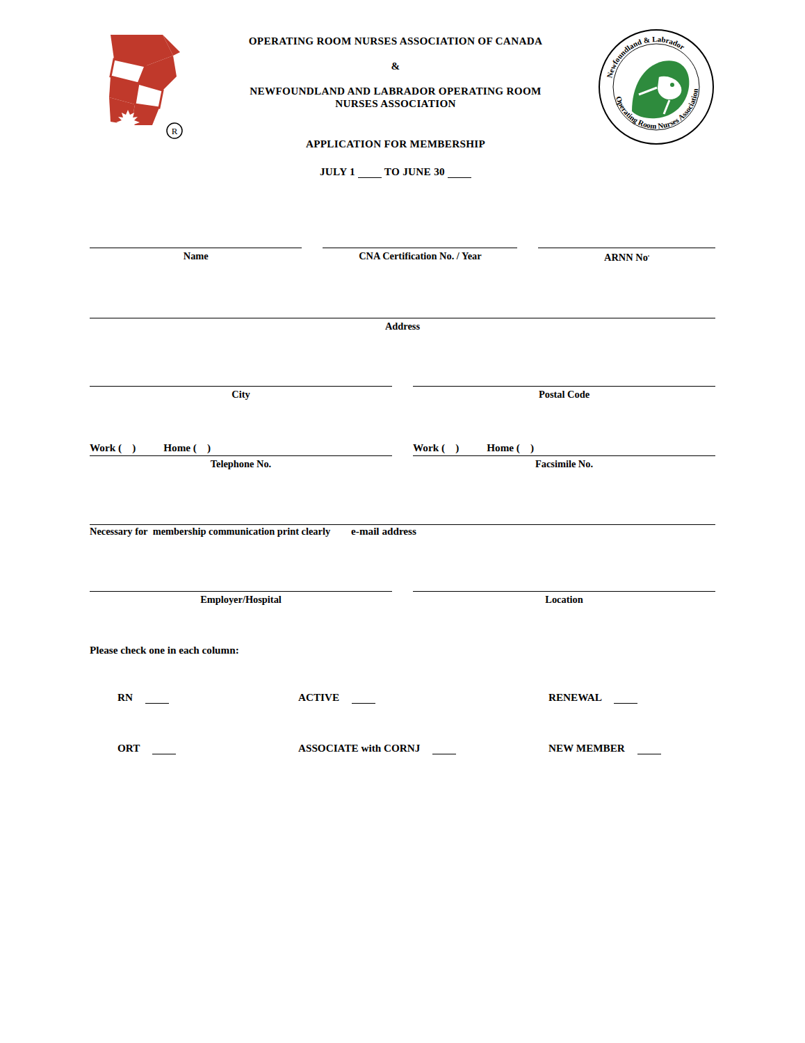R
OPERATING ROOM NURSES ASSOCIATION OF CANADA
&
NEWFOUNDLAND AND LABRADOR OPERATING ROOM
NURSES ASSOCIATION
APPLICATION FOR MEMBERSHIP
JULY 1 TO JUNE 30
Newfoundland & Labrador Operating Room Nurses Association
Name
CNA Certification No. / Year
ARNN No.
Address
City
Postal Code
Work ( ) Home ( )
Telephone No.
Work ( ) Home ( )
Facsimile No.
Necessary for membership communication print clearly e-mail address
Employer/Hospital
Location
Please check one in each column:
| RN | ACTIVE | RENEWAL |
| ORT | ASSOCIATE with CORNJ | NEW MEMBER |